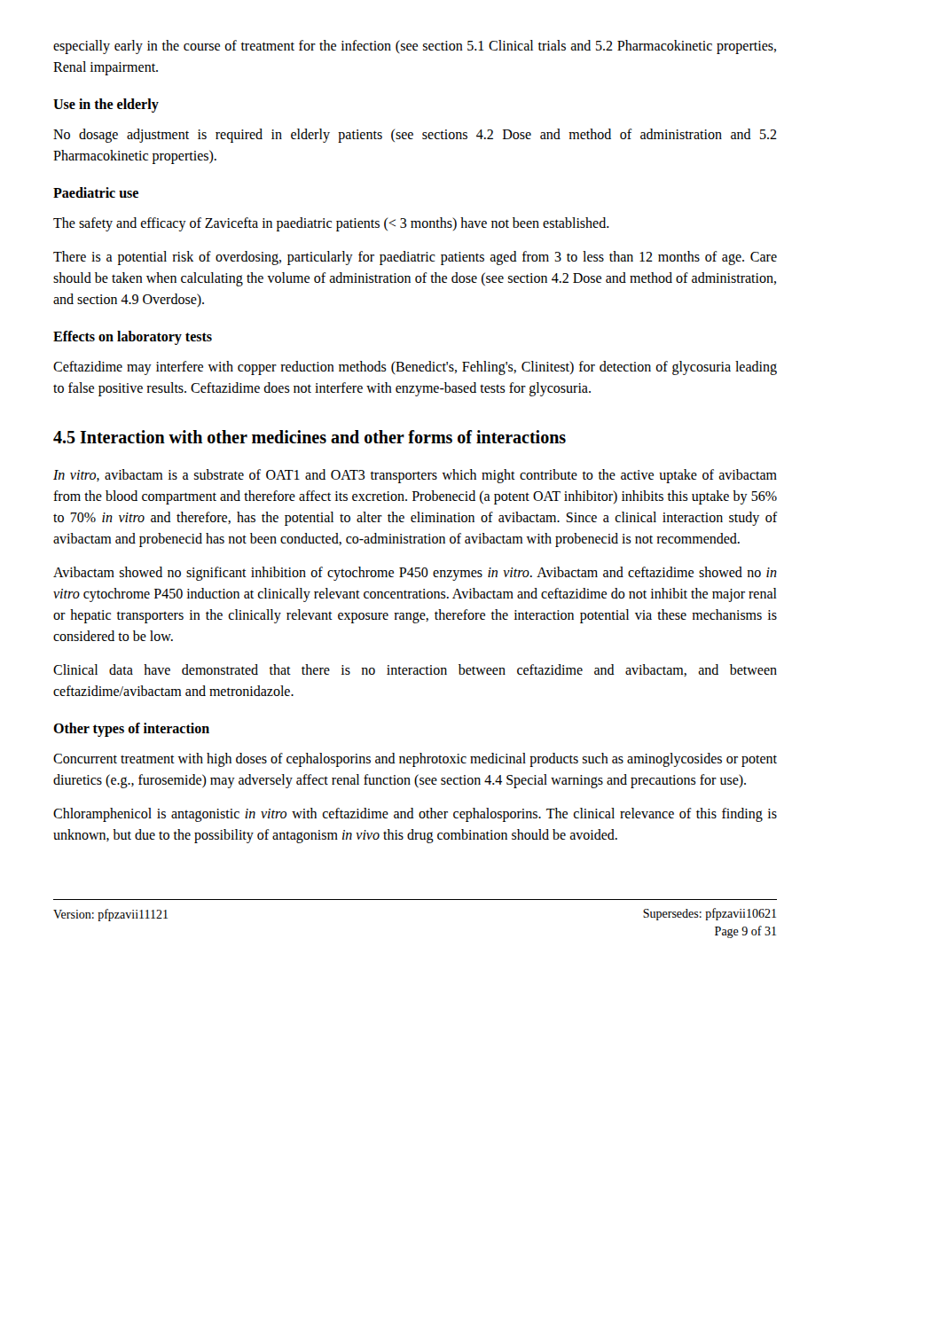especially early in the course of treatment for the infection (see section 5.1 Clinical trials and 5.2 Pharmacokinetic properties, Renal impairment.
Use in the elderly
No dosage adjustment is required in elderly patients (see sections 4.2 Dose and method of administration and 5.2 Pharmacokinetic properties).
Paediatric use
The safety and efficacy of Zavicefta in paediatric patients (< 3 months) have not been established.
There is a potential risk of overdosing, particularly for paediatric patients aged from 3 to less than 12 months of age. Care should be taken when calculating the volume of administration of the dose (see section 4.2 Dose and method of administration, and section 4.9 Overdose).
Effects on laboratory tests
Ceftazidime may interfere with copper reduction methods (Benedict's, Fehling's, Clinitest) for detection of glycosuria leading to false positive results. Ceftazidime does not interfere with enzyme-based tests for glycosuria.
4.5 Interaction with other medicines and other forms of interactions
In vitro, avibactam is a substrate of OAT1 and OAT3 transporters which might contribute to the active uptake of avibactam from the blood compartment and therefore affect its excretion. Probenecid (a potent OAT inhibitor) inhibits this uptake by 56% to 70% in vitro and therefore, has the potential to alter the elimination of avibactam. Since a clinical interaction study of avibactam and probenecid has not been conducted, co-administration of avibactam with probenecid is not recommended.
Avibactam showed no significant inhibition of cytochrome P450 enzymes in vitro. Avibactam and ceftazidime showed no in vitro cytochrome P450 induction at clinically relevant concentrations. Avibactam and ceftazidime do not inhibit the major renal or hepatic transporters in the clinically relevant exposure range, therefore the interaction potential via these mechanisms is considered to be low.
Clinical data have demonstrated that there is no interaction between ceftazidime and avibactam, and between ceftazidime/avibactam and metronidazole.
Other types of interaction
Concurrent treatment with high doses of cephalosporins and nephrotoxic medicinal products such as aminoglycosides or potent diuretics (e.g., furosemide) may adversely affect renal function (see section 4.4 Special warnings and precautions for use).
Chloramphenicol is antagonistic in vitro with ceftazidime and other cephalosporins. The clinical relevance of this finding is unknown, but due to the possibility of antagonism in vivo this drug combination should be avoided.
Version: pfpzavii11121
Supersedes: pfpzavii10621
Page 9 of 31